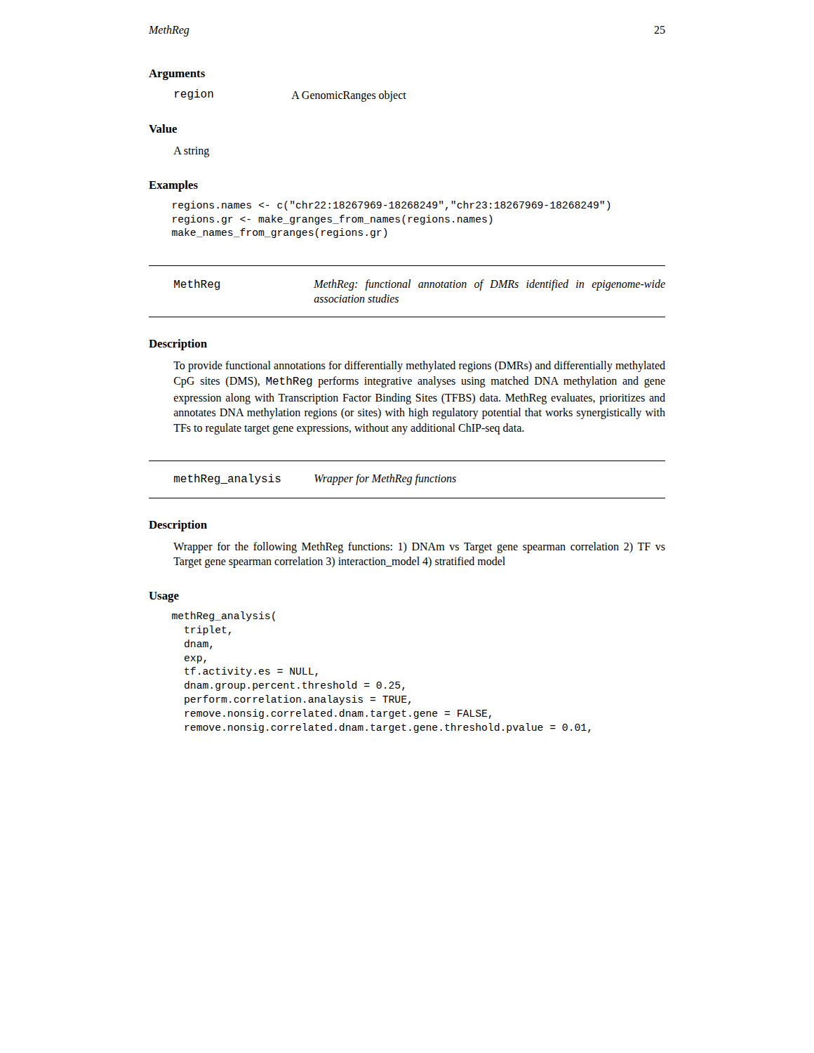MethReg 25
Arguments
region
A GenomicRanges object
Value
A string
Examples
regions.names <- c("chr22:18267969-18268249","chr23:18267969-18268249")
regions.gr <- make_granges_from_names(regions.names)
make_names_from_granges(regions.gr)
MethReg
MethReg: functional annotation of DMRs identified in epigenome-wide association studies
Description
To provide functional annotations for differentially methylated regions (DMRs) and differentially methylated CpG sites (DMS), MethReg performs integrative analyses using matched DNA methylation and gene expression along with Transcription Factor Binding Sites (TFBS) data. MethReg evaluates, prioritizes and annotates DNA methylation regions (or sites) with high regulatory potential that works synergistically with TFs to regulate target gene expressions, without any additional ChIP-seq data.
methReg_analysis
Wrapper for MethReg functions
Description
Wrapper for the following MethReg functions: 1) DNAm vs Target gene spearman correlation 2) TF vs Target gene spearman correlation 3) interaction_model 4) stratified model
Usage
methReg_analysis(
  triplet,
  dnam,
  exp,
  tf.activity.es = NULL,
  dnam.group.percent.threshold = 0.25,
  perform.correlation.analaysis = TRUE,
  remove.nonsig.correlated.dnam.target.gene = FALSE,
  remove.nonsig.correlated.dnam.target.gene.threshold.pvalue = 0.01,